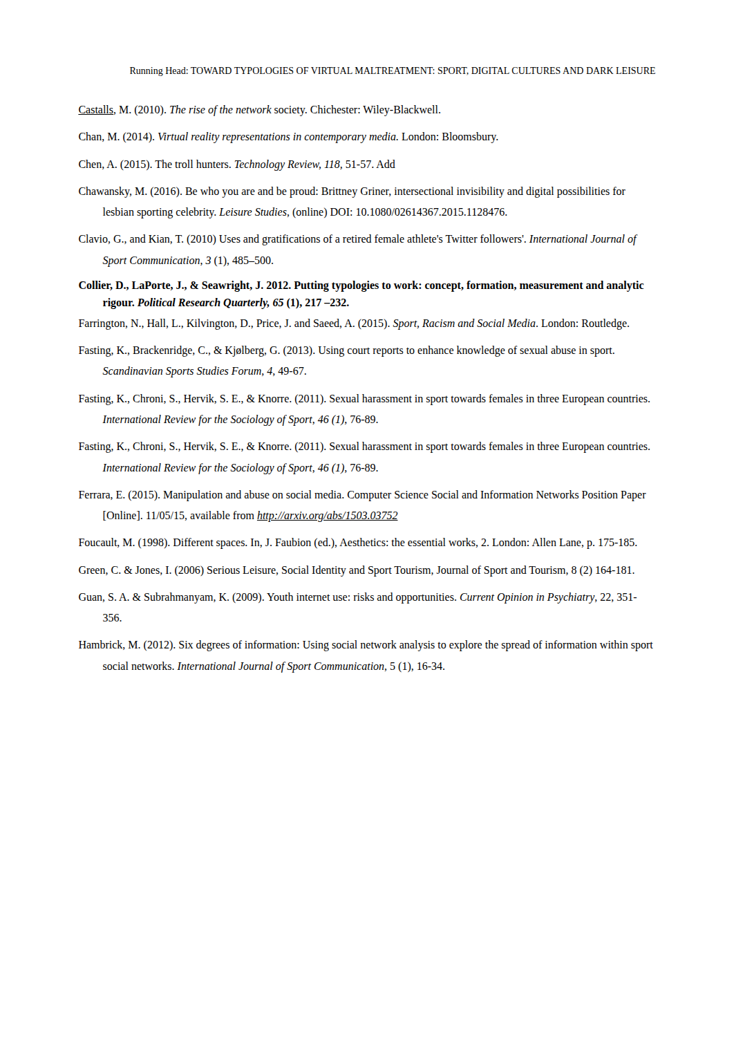Running Head: TOWARD TYPOLOGIES OF VIRTUAL MALTREATMENT: SPORT, DIGITAL CULTURES AND DARK LEISURE
Castalls, M. (2010). The rise of the network society. Chichester: Wiley-Blackwell.
Chan, M. (2014). Virtual reality representations in contemporary media. London: Bloomsbury.
Chen, A. (2015). The troll hunters. Technology Review, 118, 51-57. Add
Chawansky, M. (2016). Be who you are and be proud: Brittney Griner, intersectional invisibility and digital possibilities for lesbian sporting celebrity. Leisure Studies, (online) DOI: 10.1080/02614367.2015.1128476.
Clavio, G., and Kian, T. (2010) Uses and gratifications of a retired female athlete's Twitter followers'. International Journal of Sport Communication, 3 (1), 485–500.
Collier, D., LaPorte, J., & Seawright, J. 2012. Putting typologies to work: concept, formation, measurement and analytic rigour. Political Research Quarterly, 65 (1), 217 –232.
Farrington, N., Hall, L., Kilvington, D., Price, J. and Saeed, A. (2015). Sport, Racism and Social Media. London: Routledge.
Fasting, K., Brackenridge, C., & Kjølberg, G. (2013). Using court reports to enhance knowledge of sexual abuse in sport. Scandinavian Sports Studies Forum, 4, 49-67.
Fasting, K., Chroni, S., Hervik, S. E., & Knorre. (2011). Sexual harassment in sport towards females in three European countries. International Review for the Sociology of Sport, 46 (1), 76-89.
Fasting, K., Chroni, S., Hervik, S. E., & Knorre. (2011). Sexual harassment in sport towards females in three European countries. International Review for the Sociology of Sport, 46 (1), 76-89.
Ferrara, E. (2015). Manipulation and abuse on social media. Computer Science Social and Information Networks Position Paper [Online]. 11/05/15, available from http://arxiv.org/abs/1503.03752
Foucault, M. (1998). Different spaces. In, J. Faubion (ed.), Aesthetics: the essential works, 2. London: Allen Lane, p. 175-185.
Green, C. & Jones, I. (2006) Serious Leisure, Social Identity and Sport Tourism, Journal of Sport and Tourism, 8 (2) 164-181.
Guan, S. A. & Subrahmanyam, K. (2009). Youth internet use: risks and opportunities. Current Opinion in Psychiatry, 22, 351-356.
Hambrick, M. (2012). Six degrees of information: Using social network analysis to explore the spread of information within sport social networks. International Journal of Sport Communication, 5 (1), 16-34.